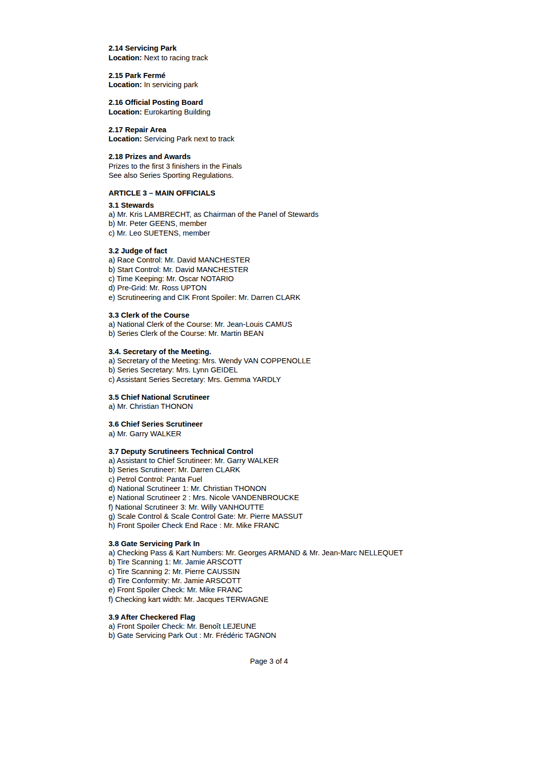2.14 Servicing Park
Location: Next to racing track
2.15 Park Fermé
Location: In servicing park
2.16 Official Posting Board
Location: Eurokarting Building
2.17 Repair Area
Location: Servicing Park next to track
2.18 Prizes and Awards
Prizes to the first 3 finishers in the Finals
See also Series Sporting Regulations.
ARTICLE 3 – MAIN OFFICIALS
3.1 Stewards
a) Mr. Kris LAMBRECHT, as Chairman of the Panel of Stewards
b) Mr. Peter GEENS, member
c) Mr. Leo SUETENS, member
3.2 Judge of fact
a) Race Control: Mr. David MANCHESTER
b) Start Control: Mr. David MANCHESTER
c) Time Keeping: Mr. Oscar NOTARIO
d) Pre-Grid: Mr. Ross UPTON
e) Scrutineering and CIK Front Spoiler: Mr. Darren CLARK
3.3 Clerk of the Course
a) National Clerk of the Course: Mr. Jean-Louis CAMUS
b) Series Clerk of the Course: Mr. Martin BEAN
3.4. Secretary of the Meeting.
a) Secretary of the Meeting: Mrs. Wendy VAN COPPENOLLE
b) Series Secretary: Mrs. Lynn GEIDEL
c) Assistant Series Secretary: Mrs. Gemma YARDLY
3.5 Chief National Scrutineer
a) Mr. Christian THONON
3.6 Chief Series Scrutineer
a) Mr. Garry WALKER
3.7 Deputy Scrutineers Technical Control
a) Assistant to Chief Scrutineer: Mr. Garry WALKER
b) Series Scrutineer: Mr. Darren CLARK
c) Petrol Control: Panta Fuel
d) National Scrutineer 1: Mr. Christian THONON
e) National Scrutineer 2 : Mrs. Nicole VANDENBROUCKE
f) National Scrutineer 3: Mr. Willy VANHOUTTE
g) Scale Control & Scale Control Gate: Mr. Pierre MASSUT
h) Front Spoiler Check End Race : Mr. Mike FRANC
3.8 Gate Servicing Park In
a) Checking Pass & Kart Numbers: Mr. Georges ARMAND & Mr. Jean-Marc NELLEQUET
b) Tire Scanning 1: Mr. Jamie ARSCOTT
c) Tire Scanning 2: Mr. Pierre CAUSSIN
d) Tire Conformity: Mr. Jamie ARSCOTT
e) Front Spoiler Check: Mr. Mike FRANC
f) Checking kart width: Mr. Jacques TERWAGNE
3.9 After Checkered Flag
a) Front Spoiler Check: Mr. Benoît LEJEUNE
b) Gate Servicing Park Out : Mr. Frédéric TAGNON
Page 3 of 4